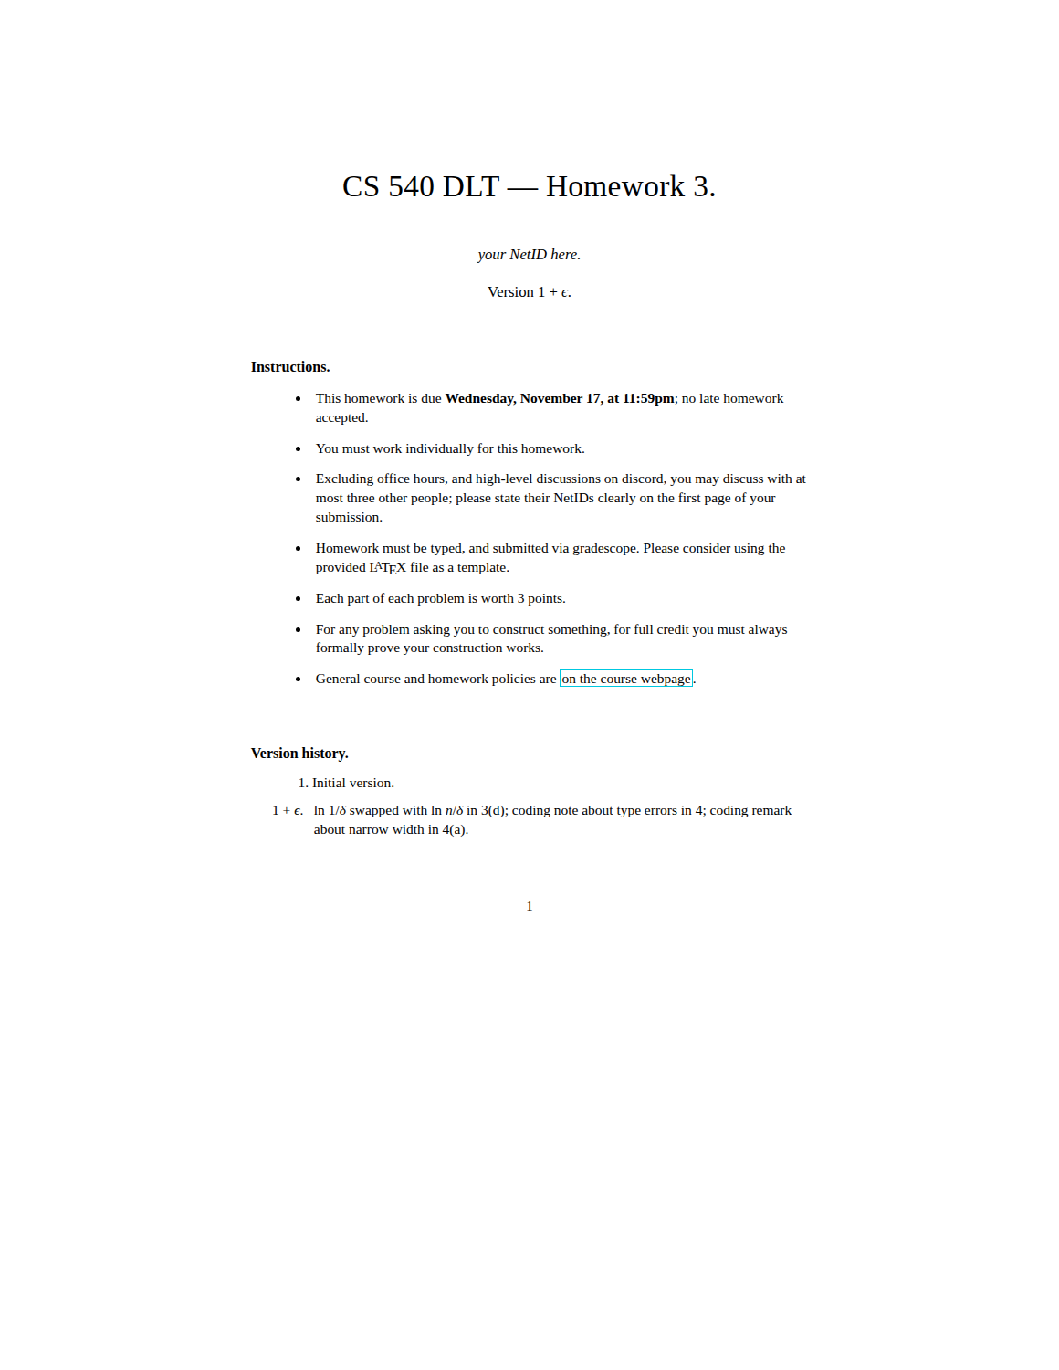CS 540 DLT — Homework 3.
your NetID here.
Version 1 + ϵ.
Instructions.
This homework is due Wednesday, November 17, at 11:59pm; no late homework accepted.
You must work individually for this homework.
Excluding office hours, and high-level discussions on discord, you may discuss with at most three other people; please state their NetIDs clearly on the first page of your submission.
Homework must be typed, and submitted via gradescope. Please consider using the provided LATEX file as a template.
Each part of each problem is worth 3 points.
For any problem asking you to construct something, for full credit you must always formally prove your construction works.
General course and homework policies are on the course webpage.
Version history.
Initial version.
1 + ϵ.
ln 1/δ swapped with ln n/δ in 3(d); coding note about type errors in 4; coding remark about narrow width in 4(a).
1